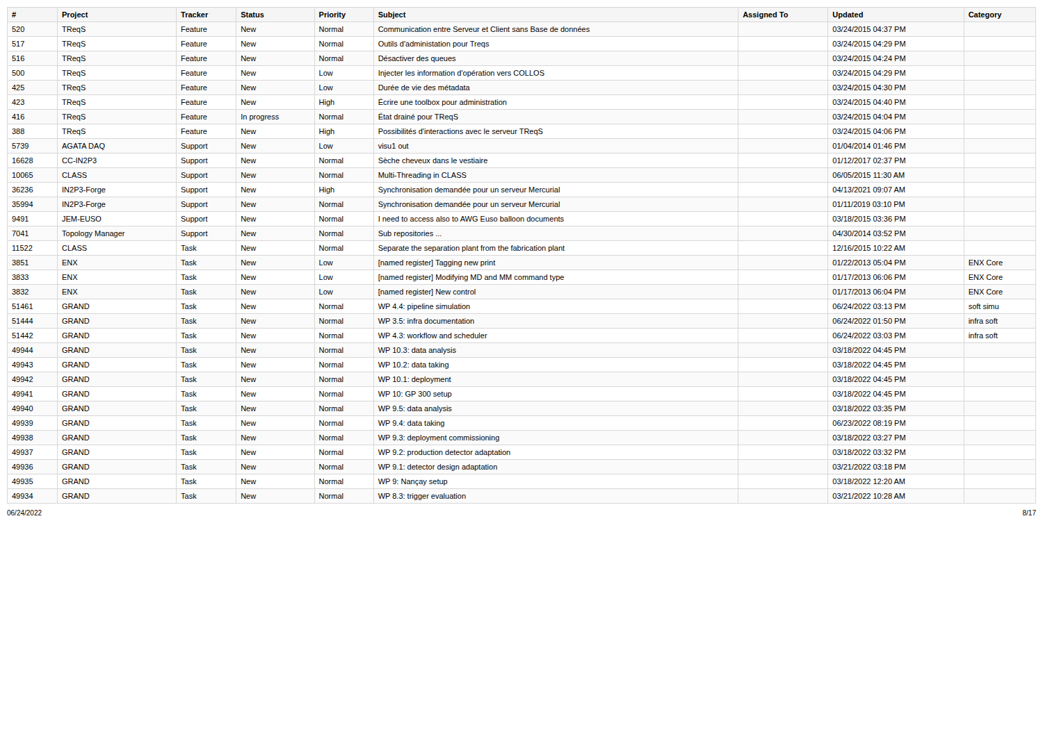| # | Project | Tracker | Status | Priority | Subject | Assigned To | Updated | Category |
| --- | --- | --- | --- | --- | --- | --- | --- | --- |
| 520 | TReqS | Feature | New | Normal | Communication entre Serveur et Client sans Base de données | | 03/24/2015 04:37 PM | |
| 517 | TReqS | Feature | New | Normal | Outils d'administation pour Treqs | | 03/24/2015 04:29 PM | |
| 516 | TReqS | Feature | New | Normal | Désactiver des queues | | 03/24/2015 04:24 PM | |
| 500 | TReqS | Feature | New | Low | Injecter les information d'opération vers COLLOS | | 03/24/2015 04:29 PM | |
| 425 | TReqS | Feature | New | Low | Durée de vie des métadata | | 03/24/2015 04:30 PM | |
| 423 | TReqS | Feature | New | High | Écrire une toolbox pour administration | | 03/24/2015 04:40 PM | |
| 416 | TReqS | Feature | In progress | Normal | État drainé pour TReqS | | 03/24/2015 04:04 PM | |
| 388 | TReqS | Feature | New | High | Possibilités d'interactions avec le serveur TReqS | | 03/24/2015 04:06 PM | |
| 5739 | AGATA DAQ | Support | New | Low | visu1 out | | 01/04/2014 01:46 PM | |
| 16628 | CC-IN2P3 | Support | New | Normal | Sèche cheveux dans le vestiaire | | 01/12/2017 02:37 PM | |
| 10065 | CLASS | Support | New | Normal | Multi-Threading in CLASS | | 06/05/2015 11:30 AM | |
| 36236 | IN2P3-Forge | Support | New | High | Synchronisation demandée pour un serveur Mercurial | | 04/13/2021 09:07 AM | |
| 35994 | IN2P3-Forge | Support | New | Normal | Synchronisation demandée pour un serveur Mercurial | | 01/11/2019 03:10 PM | |
| 9491 | JEM-EUSO | Support | New | Normal | I need to access also to AWG Euso balloon documents | | 03/18/2015 03:36 PM | |
| 7041 | Topology Manager | Support | New | Normal | Sub repositories ... | | 04/30/2014 03:52 PM | |
| 11522 | CLASS | Task | New | Normal | Separate the separation plant from the fabrication plant | | 12/16/2015 10:22 AM | |
| 3851 | ENX | Task | New | Low | [named register] Tagging new print | | 01/22/2013 05:04 PM | ENX Core |
| 3833 | ENX | Task | New | Low | [named register] Modifying MD and MM command type | | 01/17/2013 06:06 PM | ENX Core |
| 3832 | ENX | Task | New | Low | [named register] New control | | 01/17/2013 06:04 PM | ENX Core |
| 51461 | GRAND | Task | New | Normal | WP 4.4: pipeline simulation | | 06/24/2022 03:13 PM | soft simu |
| 51444 | GRAND | Task | New | Normal | WP 3.5: infra documentation | | 06/24/2022 01:50 PM | infra soft |
| 51442 | GRAND | Task | New | Normal | WP 4.3: workflow and scheduler | | 06/24/2022 03:03 PM | infra soft |
| 49944 | GRAND | Task | New | Normal | WP 10.3: data analysis | | 03/18/2022 04:45 PM | |
| 49943 | GRAND | Task | New | Normal | WP 10.2: data taking | | 03/18/2022 04:45 PM | |
| 49942 | GRAND | Task | New | Normal | WP 10.1: deployment | | 03/18/2022 04:45 PM | |
| 49941 | GRAND | Task | New | Normal | WP 10: GP 300 setup | | 03/18/2022 04:45 PM | |
| 49940 | GRAND | Task | New | Normal | WP 9.5: data analysis | | 03/18/2022 03:35 PM | |
| 49939 | GRAND | Task | New | Normal | WP 9.4: data taking | | 06/23/2022 08:19 PM | |
| 49938 | GRAND | Task | New | Normal | WP 9.3: deployment commissioning | | 03/18/2022 03:27 PM | |
| 49937 | GRAND | Task | New | Normal | WP 9.2: production detector adaptation | | 03/18/2022 03:32 PM | |
| 49936 | GRAND | Task | New | Normal | WP 9.1: detector design adaptation | | 03/21/2022 03:18 PM | |
| 49935 | GRAND | Task | New | Normal | WP 9: Nançay setup | | 03/18/2022 12:20 AM | |
| 49934 | GRAND | Task | New | Normal | WP 8.3: trigger evaluation | | 03/21/2022 10:28 AM | |
06/24/2022 8/17